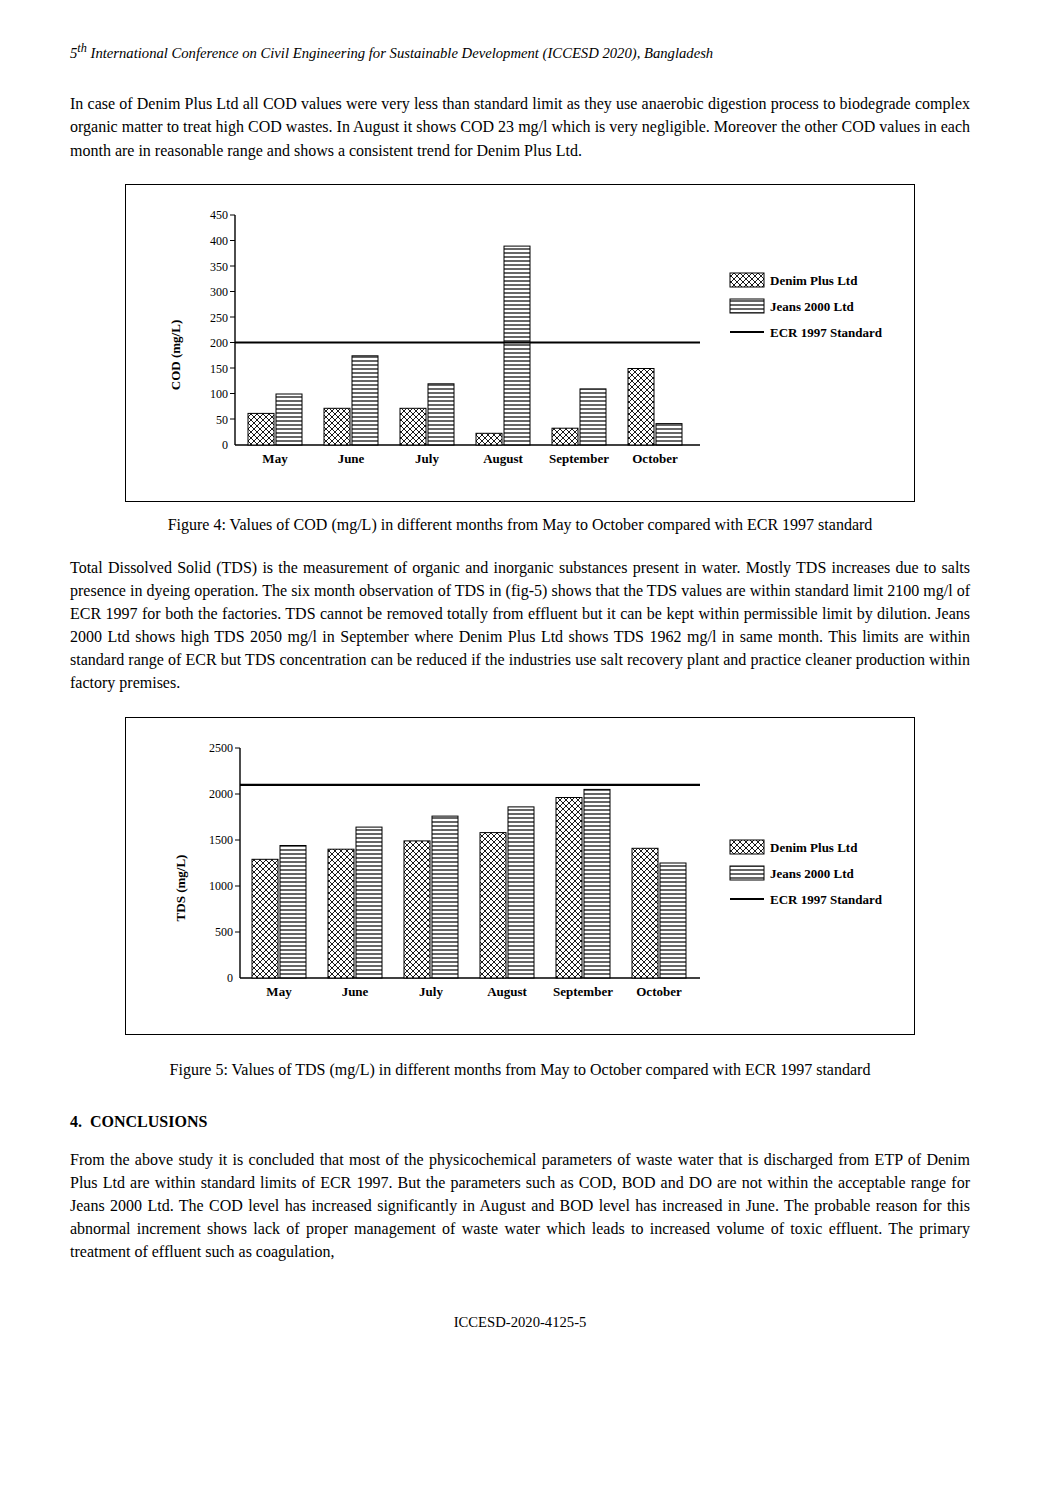5th International Conference on Civil Engineering for Sustainable Development (ICCESD 2020), Bangladesh
In case of Denim Plus Ltd all COD values were very less than standard limit as they use anaerobic digestion process to biodegrade complex organic matter to treat high COD wastes. In August it shows COD 23 mg/l which is very negligible. Moreover the other COD values in each month are in reasonable range and shows a consistent trend for Denim Plus Ltd.
450 400 350 300 250 200 150 100 50 0 COD (mg/L) May June July August September October Denim Plus Ltd Jeans 2000 Ltd ECR 1997 Standard
Figure 4: Values of COD (mg/L) in different months from May to October compared with ECR 1997 standard
Total Dissolved Solid (TDS) is the measurement of organic and inorganic substances present in water. Mostly TDS increases due to salts presence in dyeing operation. The six month observation of TDS in (fig-5) shows that the TDS values are within standard limit 2100 mg/l of ECR 1997 for both the factories. TDS cannot be removed totally from effluent but it can be kept within permissible limit by dilution. Jeans 2000 Ltd shows high TDS 2050 mg/l in September where Denim Plus Ltd shows TDS 1962 mg/l in same month. This limits are within standard range of ECR but TDS concentration can be reduced if the industries use salt recovery plant and practice cleaner production within factory premises.
2500 2000 1500 1000 500 0 TDS (mg/L) May June July August September October Denim Plus Ltd Jeans 2000 Ltd ECR 1997 Standard
Figure 5: Values of TDS (mg/L) in different months from May to October compared with ECR 1997 standard
4. CONCLUSIONS
From the above study it is concluded that most of the physicochemical parameters of waste water that is discharged from ETP of Denim Plus Ltd are within standard limits of ECR 1997. But the parameters such as COD, BOD and DO are not within the acceptable range for Jeans 2000 Ltd. The COD level has increased significantly in August and BOD level has increased in June. The probable reason for this abnormal increment shows lack of proper management of waste water which leads to increased volume of toxic effluent. The primary treatment of effluent such as coagulation,
ICCESD-2020-4125-5